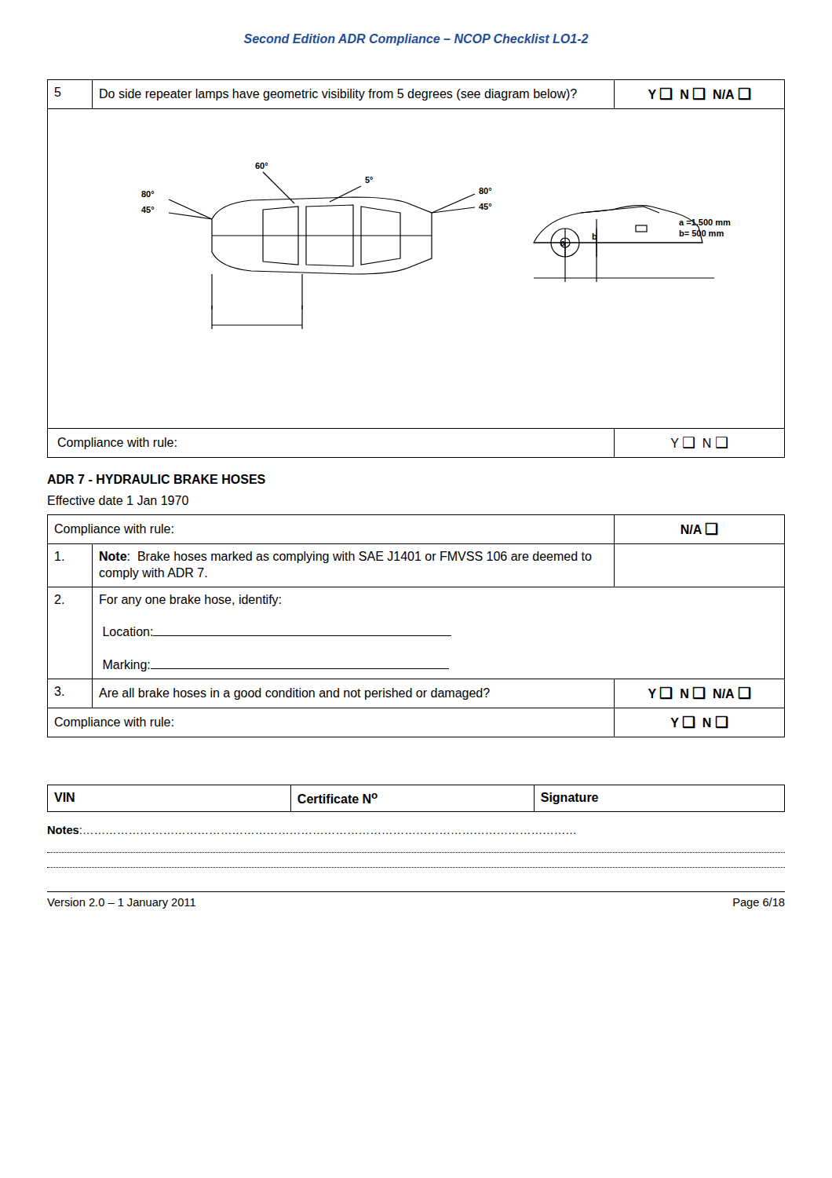Second Edition ADR Compliance – NCOP Checklist LO1-2
| 5 | Do side repeater lamps have geometric visibility from 5 degrees (see diagram below)? | Y ❑ N ❑ N/A ❑ |
| 80° 45° 80° 45° 60° 5° a b a =1.500 mm b= 500 mm |
| Compliance with rule: | Y ❑ N ❑ |
ADR 7 - HYDRAULIC BRAKE HOSES
Effective date 1 Jan 1970
| Compliance with rule: | N/A ❑ |
| 1. | Note : Brake hoses marked as complying with SAE J1401 or FMVSS 106 are deemed to comply with ADR 7. | |
| 2. | For any one brake hose, identify: Location: Marking: |
| 3. | Are all brake hoses in a good condition and not perished or damaged? | Y ❑ N ❑ N/A ❑ |
| Compliance with rule: | Y ❑ N ❑ |
| VIN | Certificate N o | Signature |
Notes:…………………………………………………………………………………………………………………
Version 2.0 – 1 January 2011 Page 6/18